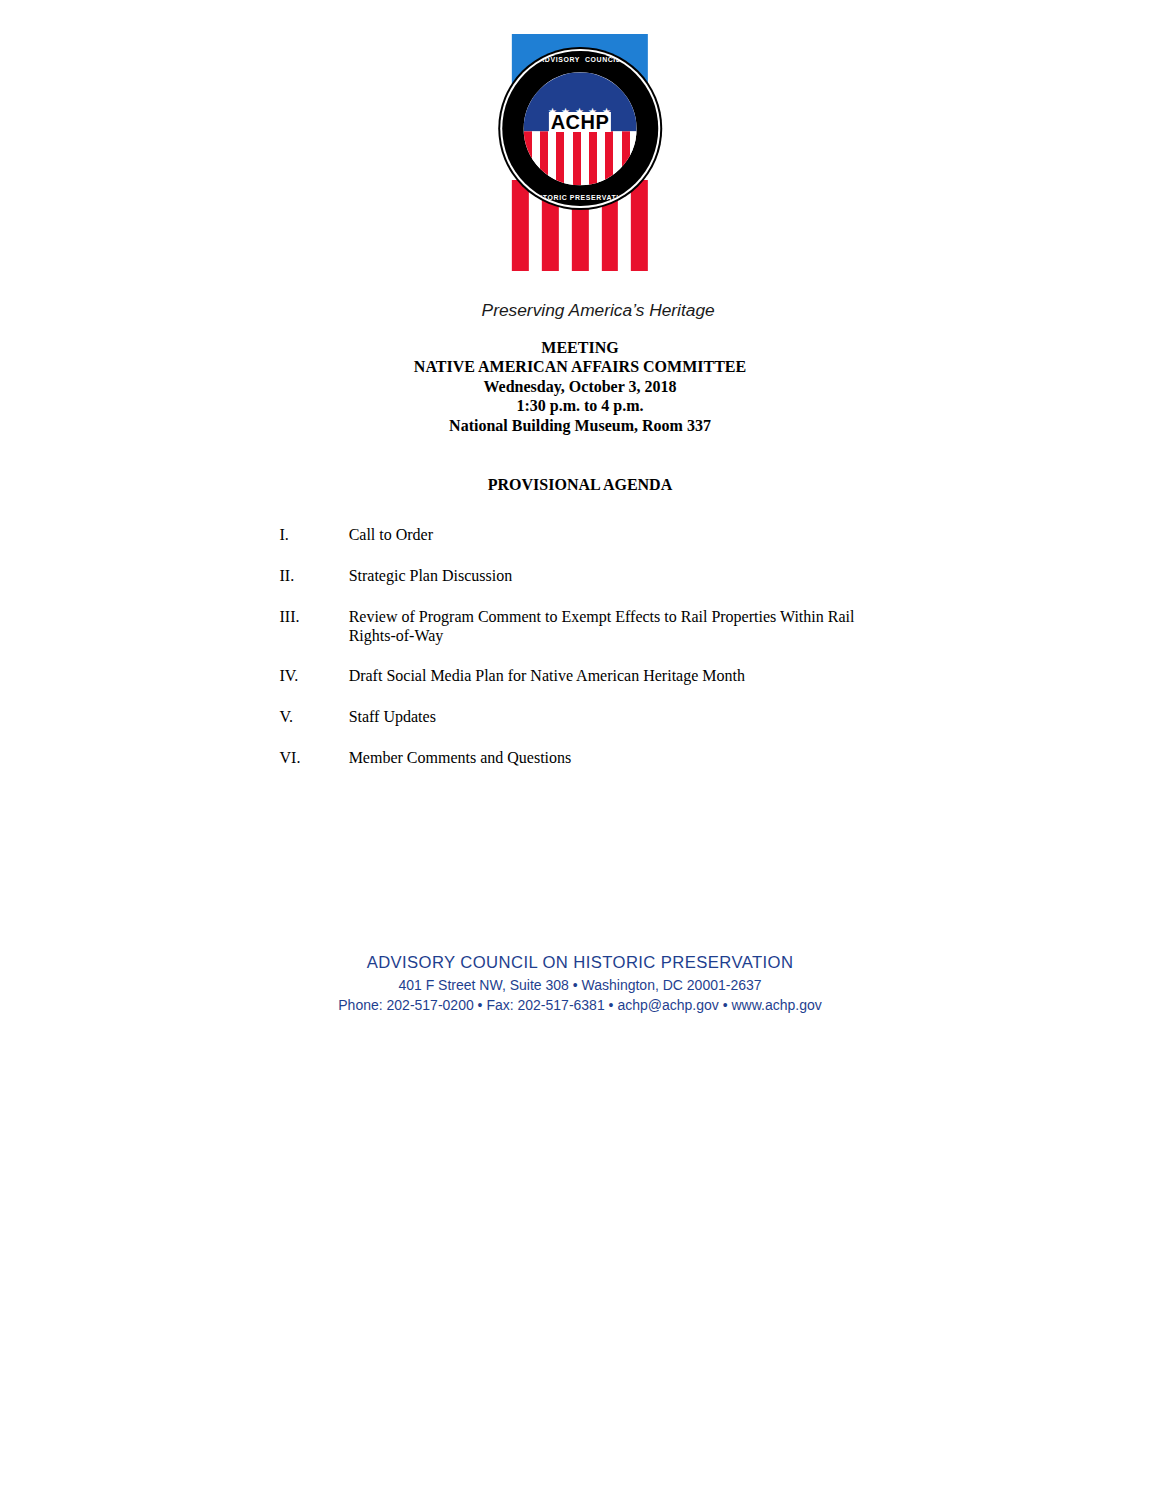ADVISORY COUNCIL
HISTORIC PRESERVATION
★ ★ ★ ★ ★
ACHP
Preserving America’s Heritage
MEETING
NATIVE AMERICAN AFFAIRS COMMITTEE
Wednesday, October 3, 2018
1:30 p.m. to 4 p.m.
National Building Museum, Room 337
PROVISIONAL AGENDA
| I. | Call to Order |
| II. | Strategic Plan Discussion |
| III. | Review of Program Comment to Exempt Effects to Rail Properties Within Rail Rights-of-Way |
| IV. | Draft Social Media Plan for Native American Heritage Month |
| V. | Staff Updates |
| VI. | Member Comments and Questions |
ADVISORY COUNCIL ON HISTORIC PRESERVATION
401 F Street NW, Suite 308 • Washington, DC 20001-2637
Phone: 202-517-0200 • Fax: 202-517-6381 • achp@achp.gov • www.achp.gov